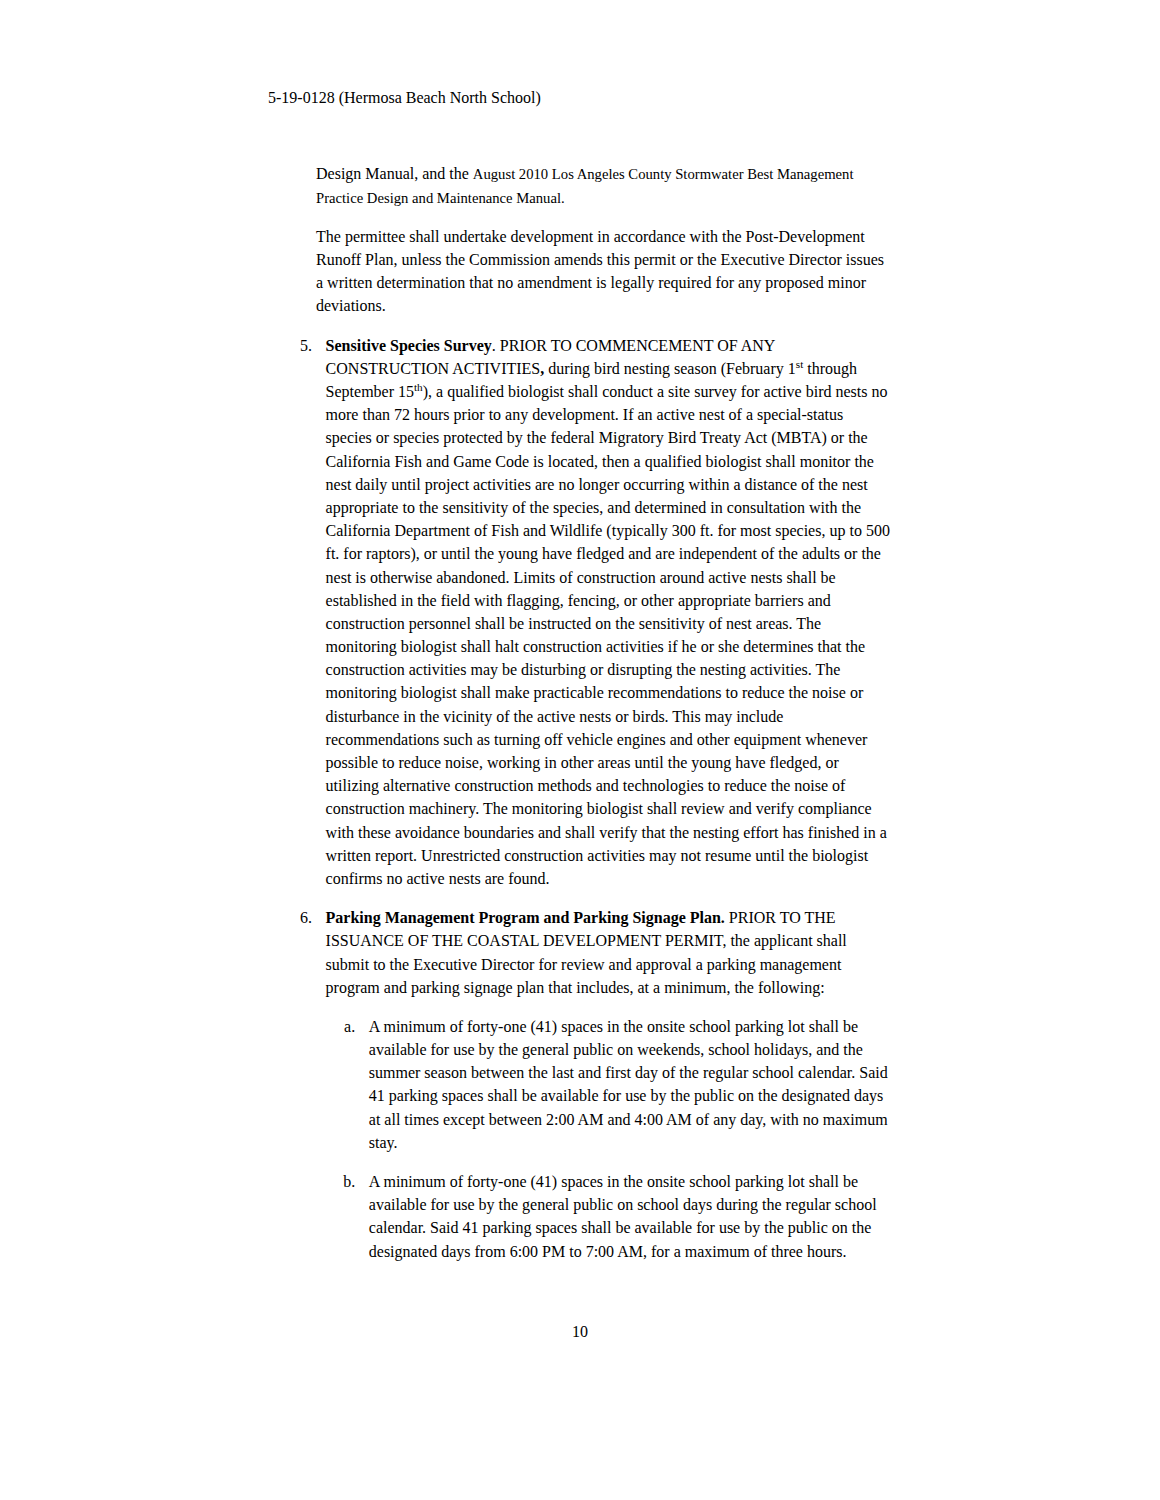5-19-0128 (Hermosa Beach North School)
Design Manual, and the August 2010 Los Angeles County Stormwater Best Management Practice Design and Maintenance Manual.
The permittee shall undertake development in accordance with the Post-Development Runoff Plan, unless the Commission amends this permit or the Executive Director issues a written determination that no amendment is legally required for any proposed minor deviations.
Sensitive Species Survey. PRIOR TO COMMENCEMENT OF ANY CONSTRUCTION ACTIVITIES, during bird nesting season (February 1st through September 15th), a qualified biologist shall conduct a site survey for active bird nests no more than 72 hours prior to any development. If an active nest of a special-status species or species protected by the federal Migratory Bird Treaty Act (MBTA) or the California Fish and Game Code is located, then a qualified biologist shall monitor the nest daily until project activities are no longer occurring within a distance of the nest appropriate to the sensitivity of the species, and determined in consultation with the California Department of Fish and Wildlife (typically 300 ft. for most species, up to 500 ft. for raptors), or until the young have fledged and are independent of the adults or the nest is otherwise abandoned. Limits of construction around active nests shall be established in the field with flagging, fencing, or other appropriate barriers and construction personnel shall be instructed on the sensitivity of nest areas. The monitoring biologist shall halt construction activities if he or she determines that the construction activities may be disturbing or disrupting the nesting activities. The monitoring biologist shall make practicable recommendations to reduce the noise or disturbance in the vicinity of the active nests or birds. This may include recommendations such as turning off vehicle engines and other equipment whenever possible to reduce noise, working in other areas until the young have fledged, or utilizing alternative construction methods and technologies to reduce the noise of construction machinery. The monitoring biologist shall review and verify compliance with these avoidance boundaries and shall verify that the nesting effort has finished in a written report. Unrestricted construction activities may not resume until the biologist confirms no active nests are found.
Parking Management Program and Parking Signage Plan. PRIOR TO THE ISSUANCE OF THE COASTAL DEVELOPMENT PERMIT, the applicant shall submit to the Executive Director for review and approval a parking management program and parking signage plan that includes, at a minimum, the following:
A minimum of forty-one (41) spaces in the onsite school parking lot shall be available for use by the general public on weekends, school holidays, and the summer season between the last and first day of the regular school calendar. Said 41 parking spaces shall be available for use by the public on the designated days at all times except between 2:00 AM and 4:00 AM of any day, with no maximum stay.
A minimum of forty-one (41) spaces in the onsite school parking lot shall be available for use by the general public on school days during the regular school calendar. Said 41 parking spaces shall be available for use by the public on the designated days from 6:00 PM to 7:00 AM, for a maximum of three hours.
10